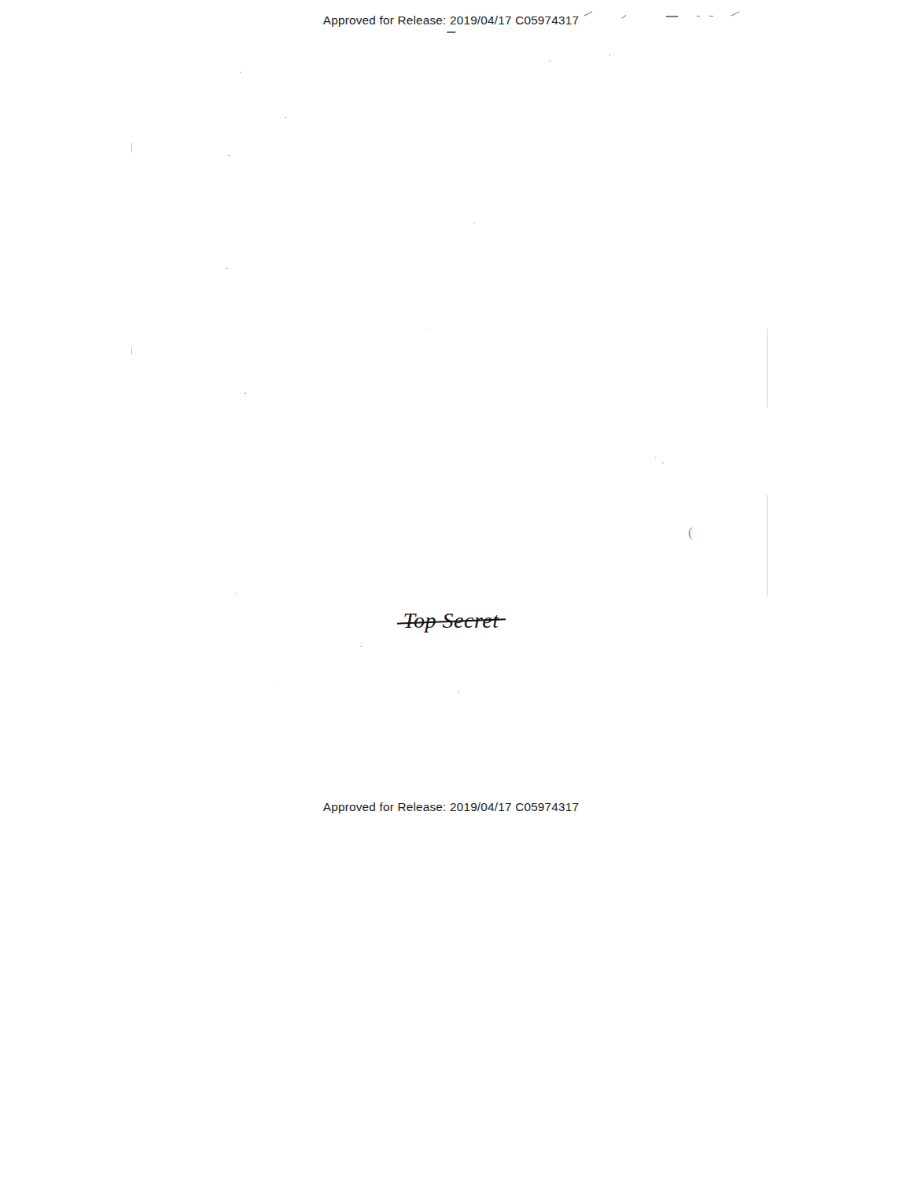Approved for Release: 2019/04/17 C05974317
Top Secret
(
Approved for Release: 2019/04/17 C05974317